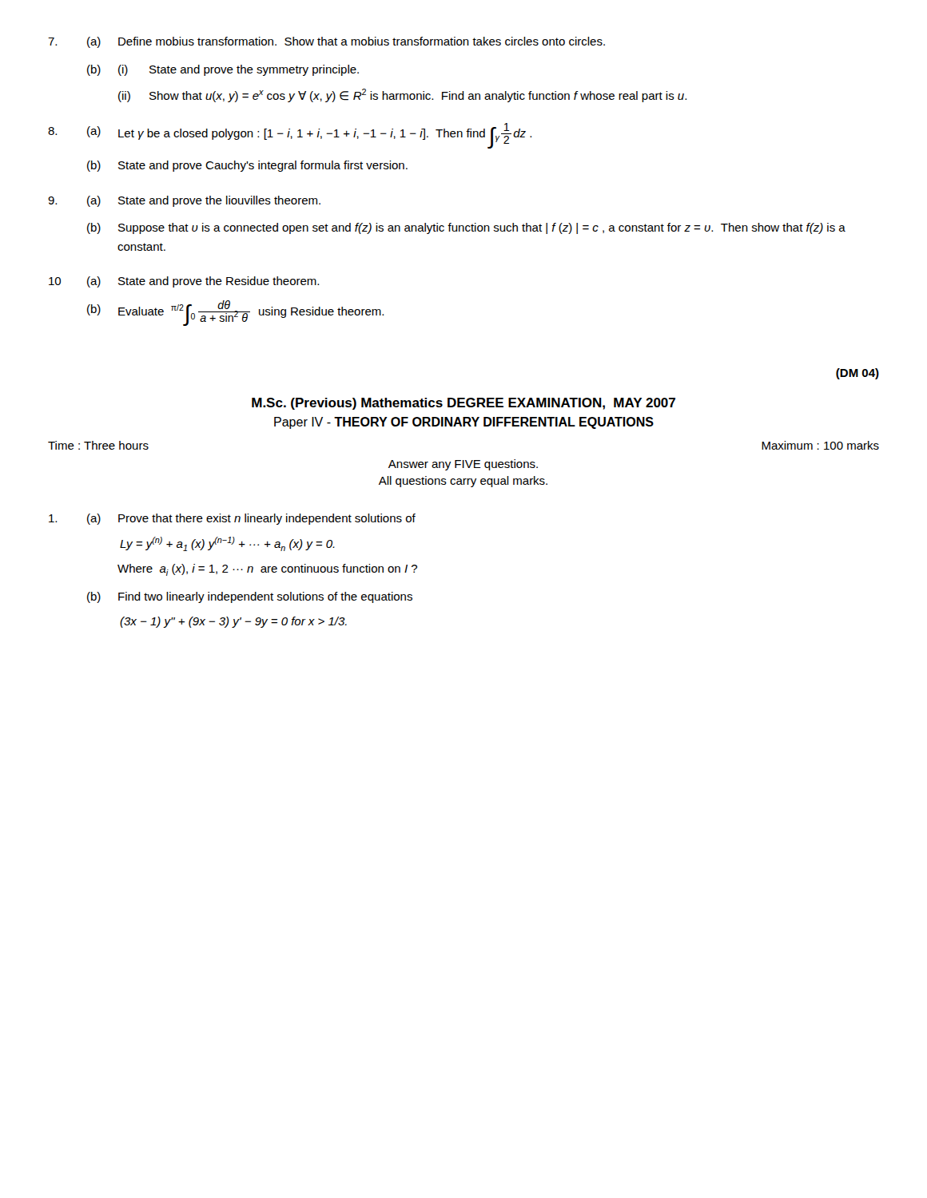7.
(a) Define mobius transformation. Show that a mobius transformation takes circles onto circles.
(b)
(i) State and prove the symmetry principle.
(ii) Show that u(x, y) = ex cos y ∀ (x, y) ∈ R2 is harmonic. Find an analytic function f whose real part is u.
8.
(a) Let γ be a closed polygon : [1 − i, 1 + i, −1 + i, −1 − i, 1 − i]. Then find ∫γ12 dz .
(b) State and prove Cauchy's integral formula first version.
9.
(a) State and prove the liouvilles theorem.
(b) Suppose that υ is a connected open set and f(z) is an analytic function such that | f (z) | = c , a constant for z = υ. Then show that f(z) is a constant.
10
(a) State and prove the Residue theorem.
(b) Evaluate π/2 ∫ 0 dθ a + sin2 θ using Residue theorem.
(DM 04)
M.Sc. (Previous) Mathematics DEGREE EXAMINATION, MAY 2007
Paper IV - THEORY OF ORDINARY DIFFERENTIAL EQUATIONS
Time : Three hours Maximum : 100 marks
Answer any FIVE questions.
All questions carry equal marks.
1.
(a) Prove that there exist n linearly independent solutions of
Ly = y(n) + a1 (x) y(n−1) + ··· + an (x) y = 0.
Where ai (x), i = 1, 2 ··· n are continuous function on I ?
(b) Find two linearly independent solutions of the equations
(3x − 1) y'' + (9x − 3) y' − 9y = 0 for x > 1/3.